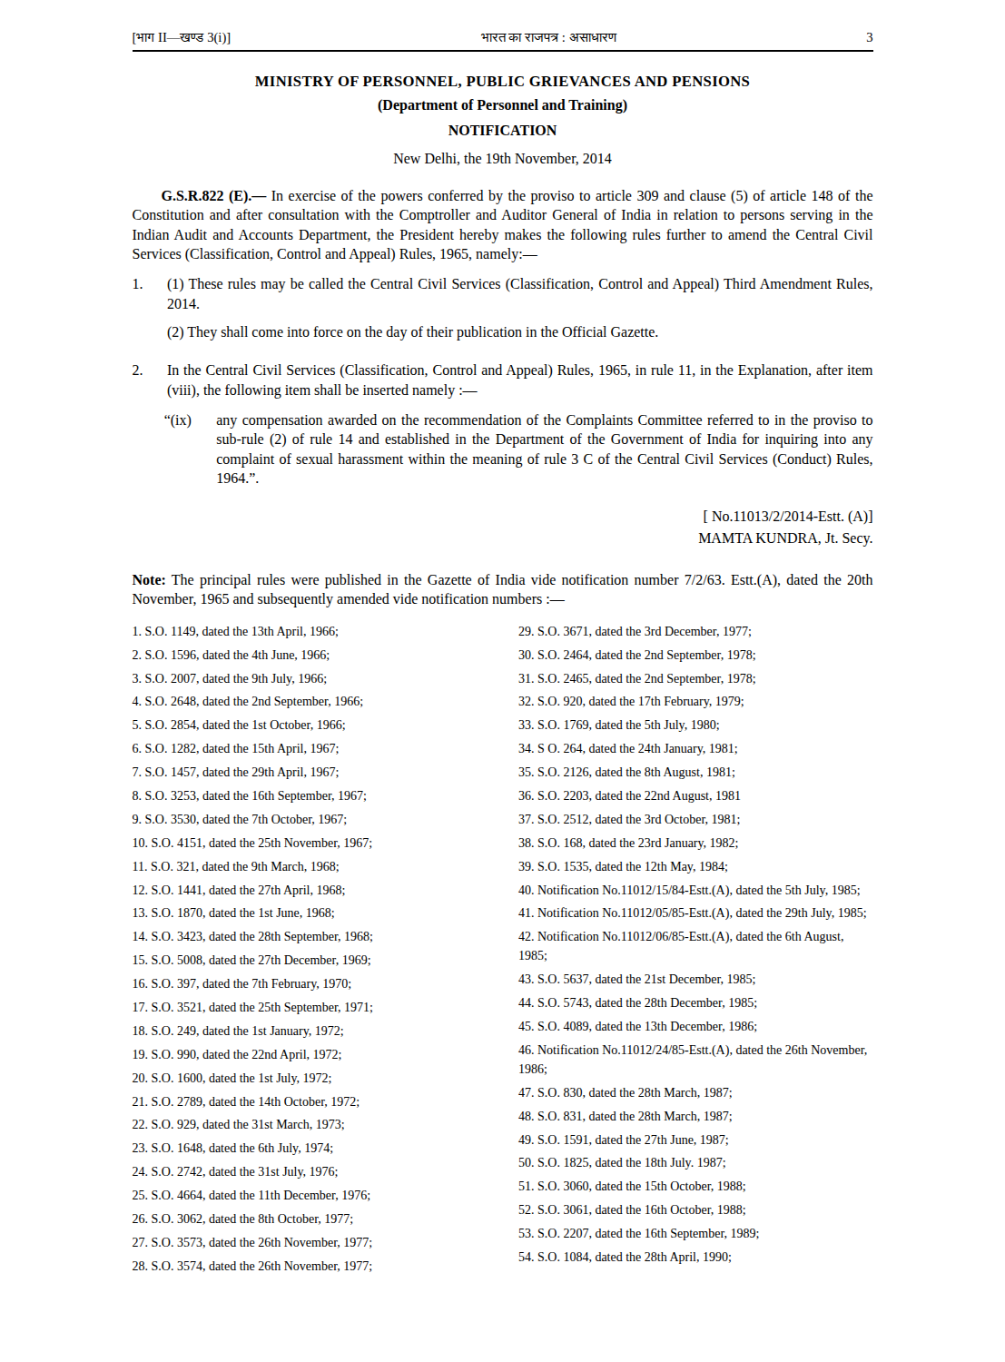[भाग II—खण्ड 3(i)] भारत का राजपत्र : असाधारण 3
MINISTRY OF PERSONNEL, PUBLIC GRIEVANCES AND PENSIONS
(Department of Personnel and Training)
NOTIFICATION
New Delhi, the 19th November, 2014
G.S.R.822 (E).— In exercise of the powers conferred by the proviso to article 309 and clause (5) of article 148 of the Constitution and after consultation with the Comptroller and Auditor General of India in relation to persons serving in the Indian Audit and Accounts Department, the President hereby makes the following rules further to amend the Central Civil Services (Classification, Control and Appeal) Rules, 1965, namely:—
1.
(1) These rules may be called the Central Civil Services (Classification, Control and Appeal) Third Amendment Rules, 2014.
(2) They shall come into force on the day of their publication in the Official Gazette.
2.
In the Central Civil Services (Classification, Control and Appeal) Rules, 1965, in rule 11, in the Explanation, after item (viii), the following item shall be inserted namely :—
“(ix) any compensation awarded on the recommendation of the Complaints Committee referred to in the proviso to sub-rule (2) of rule 14 and established in the Department of the Government of India for inquiring into any complaint of sexual harassment within the meaning of rule 3 C of the Central Civil Services (Conduct) Rules, 1964.”.
[ No.11013/2/2014-Estt. (A)]
MAMTA KUNDRA, Jt. Secy.
Note: The principal rules were published in the Gazette of India vide notification number 7/2/63. Estt.(A), dated the 20th November, 1965 and subsequently amended vide notification numbers :—
1. S.O. 1149, dated the 13th April, 1966;
2. S.O. 1596, dated the 4th June, 1966;
3. S.O. 2007, dated the 9th July, 1966;
4. S.O. 2648, dated the 2nd September, 1966;
5. S.O. 2854, dated the 1st October, 1966;
6. S.O. 1282, dated the 15th April, 1967;
7. S.O. 1457, dated the 29th April, 1967;
8. S.O. 3253, dated the 16th September, 1967;
9. S.O. 3530, dated the 7th October, 1967;
10. S.O. 4151, dated the 25th November, 1967;
11. S.O. 321, dated the 9th March, 1968;
12. S.O. 1441, dated the 27th April, 1968;
13. S.O. 1870, dated the 1st June, 1968;
14. S.O. 3423, dated the 28th September, 1968;
15. S.O. 5008, dated the 27th December, 1969;
16. S.O. 397, dated the 7th February, 1970;
17. S.O. 3521, dated the 25th September, 1971;
18. S.O. 249, dated the 1st January, 1972;
19. S.O. 990, dated the 22nd April, 1972;
20. S.O. 1600, dated the 1st July, 1972;
21. S.O. 2789, dated the 14th October, 1972;
22. S.O. 929, dated the 31st March, 1973;
23. S.O. 1648, dated the 6th July, 1974;
24. S.O. 2742, dated the 31st July, 1976;
25. S.O. 4664, dated the 11th December, 1976;
26. S.O. 3062, dated the 8th October, 1977;
27. S.O. 3573, dated the 26th November, 1977;
28. S.O. 3574, dated the 26th November, 1977;
29. S.O. 3671, dated the 3rd December, 1977;
30. S.O. 2464, dated the 2nd September, 1978;
31. S.O. 2465, dated the 2nd September, 1978;
32. S.O. 920, dated the 17th February, 1979;
33. S.O. 1769, dated the 5th July, 1980;
34. S O. 264, dated the 24th January, 1981;
35. S.O. 2126, dated the 8th August, 1981;
36. S.O. 2203, dated the 22nd August, 1981
37. S.O. 2512, dated the 3rd October, 1981;
38. S.O. 168, dated the 23rd January, 1982;
39. S.O. 1535, dated the 12th May, 1984;
40. Notification No.11012/15/84-Estt.(A), dated the 5th July, 1985;
41. Notification No.11012/05/85-Estt.(A), dated the 29th July, 1985;
42. Notification No.11012/06/85-Estt.(A), dated the 6th August, 1985;
43. S.O. 5637, dated the 21st December, 1985;
44. S.O. 5743, dated the 28th December, 1985;
45. S.O. 4089, dated the 13th December, 1986;
46. Notification No.11012/24/85-Estt.(A), dated the 26th November, 1986;
47. S.O. 830, dated the 28th March, 1987;
48. S.O. 831, dated the 28th March, 1987;
49. S.O. 1591, dated the 27th June, 1987;
50. S.O. 1825, dated the 18th July. 1987;
51. S.O. 3060, dated the 15th October, 1988;
52. S.O. 3061, dated the 16th October, 1988;
53. S.O. 2207, dated the 16th September, 1989;
54. S.O. 1084, dated the 28th April, 1990;